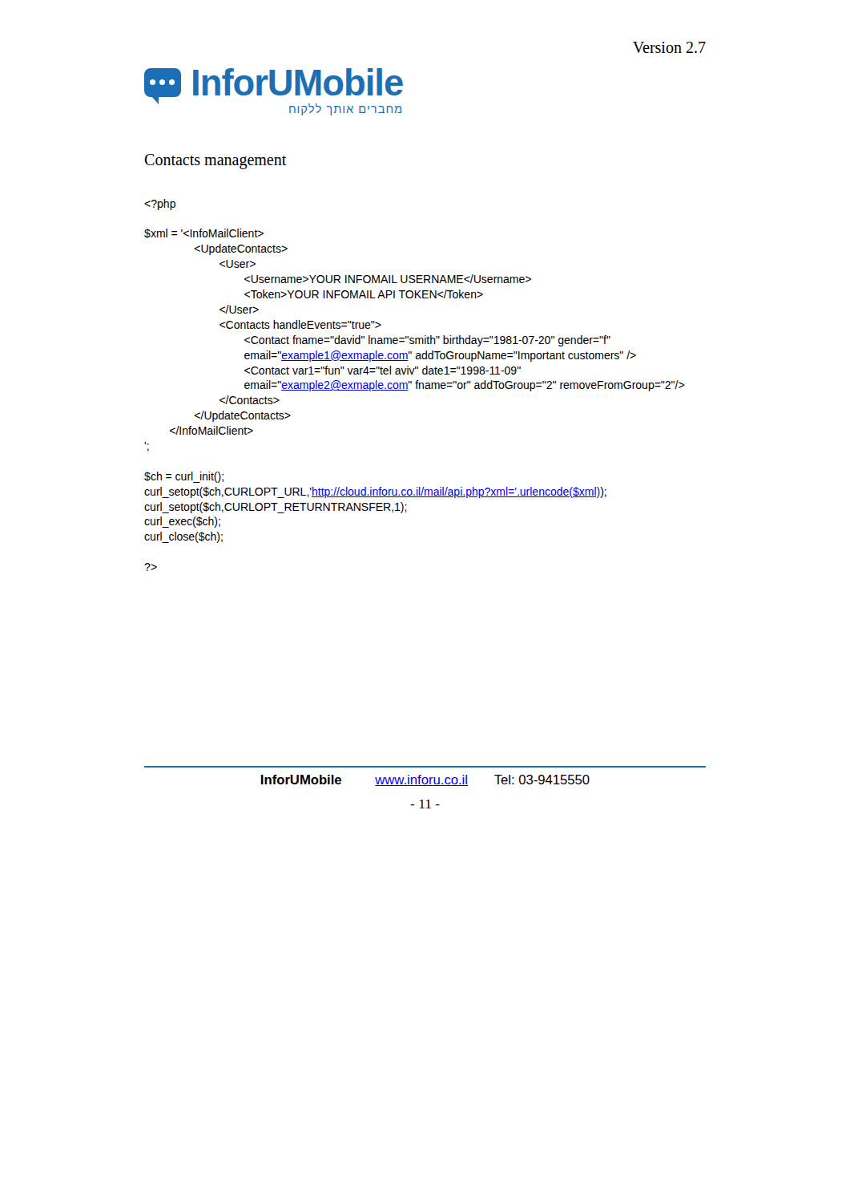Version 2.7
Infor UMobile
מחברים אותך ללקוח
Contacts management
<?php

$xml = '<InfoMailClient>
                <UpdateContacts>
                        <User>
                                <Username>YOUR INFOMAIL USERNAME</Username>
                                <Token>YOUR INFOMAIL API TOKEN</Token>
                        </User>
                        <Contacts handleEvents="true">
                                <Contact fname="david" lname="smith" birthday="1981-07-20" gender="f"
                                email="example1@exmaple.com" addToGroupName="Important customers" />
                                <Contact var1="fun" var4="tel aviv" date1="1998-11-09"
                                email="example2@exmaple.com" fname="or" addToGroup="2" removeFromGroup="2"/>
                        </Contacts>
                </UpdateContacts>
        </InfoMailClient>
';

$ch = curl_init();
curl_setopt($ch,CURLOPT_URL,'http://cloud.inforu.co.il/mail/api.php?xml='.urlencode($xml));
curl_setopt($ch,CURLOPT_RETURNTRANSFER,1);
curl_exec($ch);
curl_close($ch);

?>
InforUMobile www.inforu.co.il Tel: 03-9415550
- 11 -